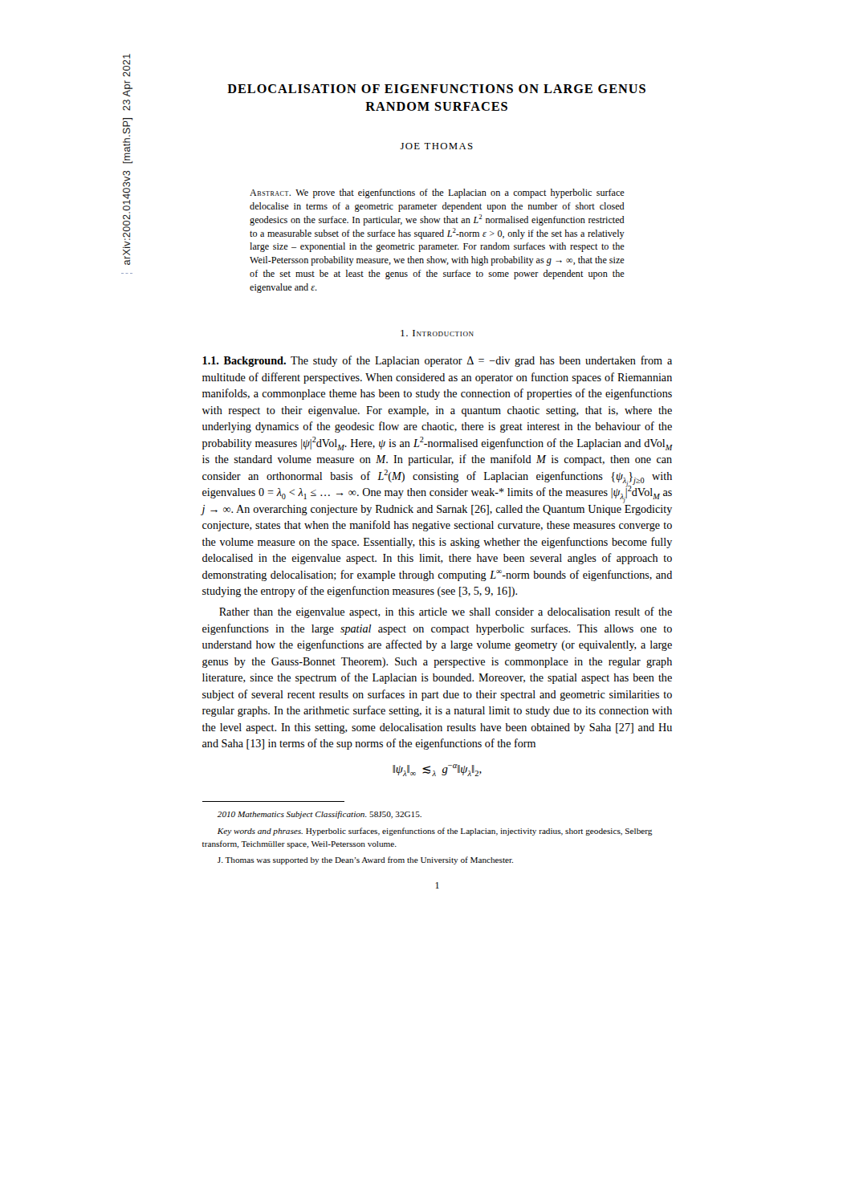arXiv:2002.01403v3 [math.SP] 23 Apr 2021
Delocalisation of Eigenfunctions on Large Genus
Random Surfaces
Joe Thomas
Abstract. We prove that eigenfunctions of the Laplacian on a compact hyperbolic surface delocalise in terms of a geometric parameter dependent upon the number of short closed geodesics on the surface. In particular, we show that an L2 normalised eigenfunction restricted to a measurable subset of the surface has squared L2-norm ε > 0, only if the set has a relatively large size – exponential in the geometric parameter. For random surfaces with respect to the Weil-Petersson probability measure, we then show, with high probability as g → ∞, that the size of the set must be at least the genus of the surface to some power dependent upon the eigenvalue and ε.
1. Introduction
1.1. Background. The study of the Laplacian operator Δ = −div grad has been undertaken from a multitude of different perspectives. When considered as an operator on function spaces of Riemannian manifolds, a commonplace theme has been to study the connection of properties of the eigenfunctions with respect to their eigenvalue. For example, in a quantum chaotic setting, that is, where the underlying dynamics of the geodesic flow are chaotic, there is great interest in the behaviour of the probability measures |ψ|2dVolM. Here, ψ is an L2-normalised eigenfunction of the Laplacian and dVolM is the standard volume measure on M. In particular, if the manifold M is compact, then one can consider an orthonormal basis of L2(M) consisting of Laplacian eigenfunctions {ψλj}j≥0 with eigenvalues 0 = λ0 < λ1 ≤ … → ∞. One may then consider weak-* limits of the measures |ψλj|2dVolM as j → ∞. An overarching conjecture by Rudnick and Sarnak [26], called the Quantum Unique Ergodicity conjecture, states that when the manifold has negative sectional curvature, these measures converge to the volume measure on the space. Essentially, this is asking whether the eigenfunctions become fully delocalised in the eigenvalue aspect. In this limit, there have been several angles of approach to demonstrating delocalisation; for example through computing L∞-norm bounds of eigenfunctions, and studying the entropy of the eigenfunction measures (see [3, 5, 9, 16]).
Rather than the eigenvalue aspect, in this article we shall consider a delocalisation result of the eigenfunctions in the large spatial aspect on compact hyperbolic surfaces. This allows one to understand how the eigenfunctions are affected by a large volume geometry (or equivalently, a large genus by the Gauss-Bonnet Theorem). Such a perspective is commonplace in the regular graph literature, since the spectrum of the Laplacian is bounded. Moreover, the spatial aspect has been the subject of several recent results on surfaces in part due to their spectral and geometric similarities to regular graphs. In the arithmetic surface setting, it is a natural limit to study due to its connection with the level aspect. In this setting, some delocalisation results have been obtained by Saha [27] and Hu and Saha [13] in terms of the sup norms of the eigenfunctions of the form
‖ψλ‖∞ ≲λ g−α‖ψλ‖2,
2010 Mathematics Subject Classification. 58J50, 32G15.
Key words and phrases. Hyperbolic surfaces, eigenfunctions of the Laplacian, injectivity radius, short geodesics, Selberg transform, Teichmüller space, Weil-Petersson volume.
J. Thomas was supported by the Dean’s Award from the University of Manchester.
1